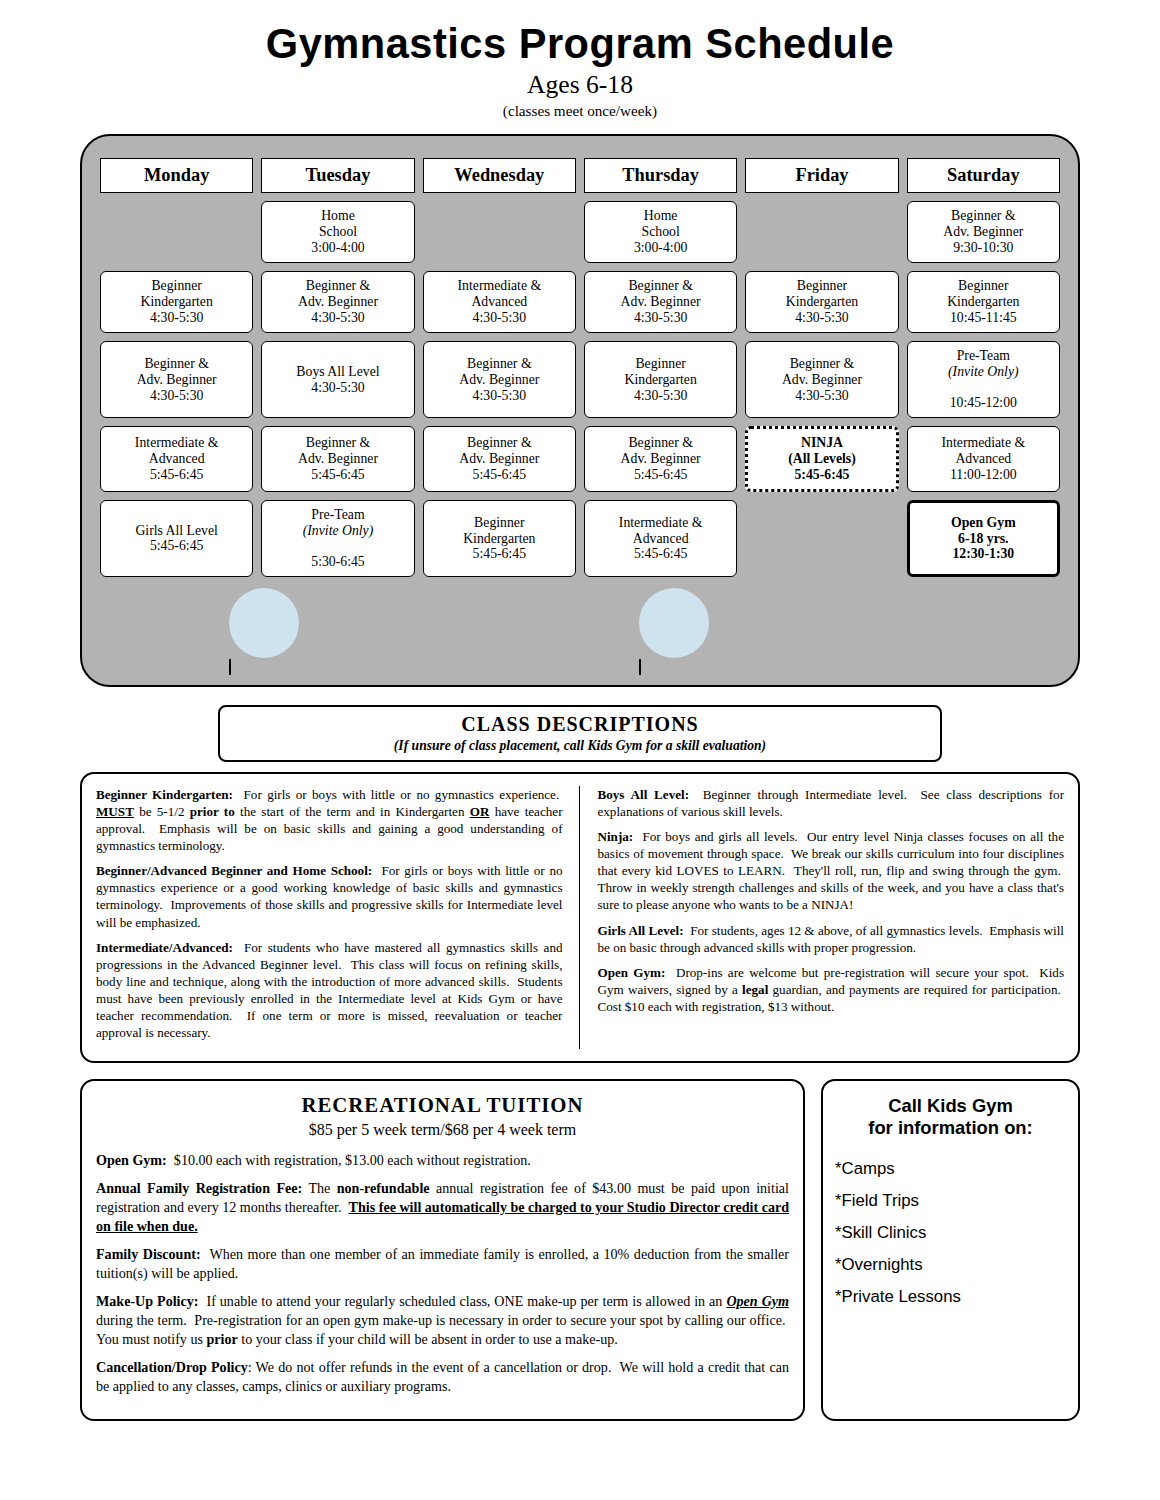Gymnastics Program Schedule
Ages 6-18
(classes meet once/week)
| Monday | Tuesday | Wednesday | Thursday | Friday | Saturday |
| --- | --- | --- | --- | --- | --- |
| | Home School 3:00-4:00 | | Home School 3:00-4:00 | | Beginner & Adv. Beginner 9:30-10:30 |
| Beginner Kindergarten 4:30-5:30 | Beginner & Adv. Beginner 4:30-5:30 | Intermediate & Advanced 4:30-5:30 | Beginner & Adv. Beginner 4:30-5:30 | Beginner Kindergarten 4:30-5:30 | Beginner Kindergarten 10:45-11:45 |
| Beginner & Adv. Beginner 4:30-5:30 | Boys All Level 4:30-5:30 | Beginner & Adv. Beginner 4:30-5:30 | Beginner Kindergarten 4:30-5:30 | Beginner & Adv. Beginner 4:30-5:30 | Pre-Team (Invite Only) 10:45-12:00 |
| Intermediate & Advanced 5:45-6:45 | Beginner & Adv. Beginner 5:45-6:45 | Beginner & Adv. Beginner 5:45-6:45 | Beginner & Adv. Beginner 5:45-6:45 | NINJA (All Levels) 5:45-6:45 | Intermediate & Advanced 11:00-12:00 |
| Girls All Level 5:45-6:45 | Pre-Team (Invite Only) 5:30-6:45 | Beginner Kindergarten 5:45-6:45 | Intermediate & Advanced 5:45-6:45 | | Open Gym 6-18 yrs. 12:30-1:30 |
CLASS DESCRIPTIONS
(If unsure of class placement, call Kids Gym for a skill evaluation)
Beginner Kindergarten: For girls or boys with little or no gymnastics experience. MUST be 5-1/2 prior to the start of the term and in Kindergarten OR have teacher approval. Emphasis will be on basic skills and gaining a good understanding of gymnastics terminology.
Beginner/Advanced Beginner and Home School: For girls or boys with little or no gymnastics experience or a good working knowledge of basic skills and gymnastics terminology. Improvements of those skills and progressive skills for Intermediate level will be emphasized.
Intermediate/Advanced: For students who have mastered all gymnastics skills and progressions in the Advanced Beginner level. This class will focus on refining skills, body line and technique, along with the introduction of more advanced skills. Students must have been previously enrolled in the Intermediate level at Kids Gym or have teacher recommendation. If one term or more is missed, reevaluation or teacher approval is necessary.
Boys All Level: Beginner through Intermediate level. See class descriptions for explanations of various skill levels.
Ninja: For boys and girls all levels. Our entry level Ninja classes focuses on all the basics of movement through space. We break our skills curriculum into four disciplines that every kid LOVES to LEARN. They'll roll, run, flip and swing through the gym. Throw in weekly strength challenges and skills of the week, and you have a class that's sure to please anyone who wants to be a NINJA!
Girls All Level: For students, ages 12 & above, of all gymnastics levels. Emphasis will be on basic through advanced skills with proper progression.
Open Gym: Drop-ins are welcome but pre-registration will secure your spot. Kids Gym waivers, signed by a legal guardian, and payments are required for participation. Cost $10 each with registration, $13 without.
RECREATIONAL TUITION
$85 per 5 week term/$68 per 4 week term
Open Gym: $10.00 each with registration, $13.00 each without registration.
Annual Family Registration Fee: The non-refundable annual registration fee of $43.00 must be paid upon initial registration and every 12 months thereafter. This fee will automatically be charged to your Studio Director credit card on file when due.
Family Discount: When more than one member of an immediate family is enrolled, a 10% deduction from the smaller tuition(s) will be applied.
Make-Up Policy: If unable to attend your regularly scheduled class, ONE make-up per term is allowed in an Open Gym during the term. Pre-registration for an open gym make-up is necessary in order to secure your spot by calling our office. You must notify us prior to your class if your child will be absent in order to use a make-up.
Cancellation/Drop Policy: We do not offer refunds in the event of a cancellation or drop. We will hold a credit that can be applied to any classes, camps, clinics or auxiliary programs.
Call Kids Gym
for information on:
*Camps
*Field Trips
*Skill Clinics
*Overnights
*Private Lessons